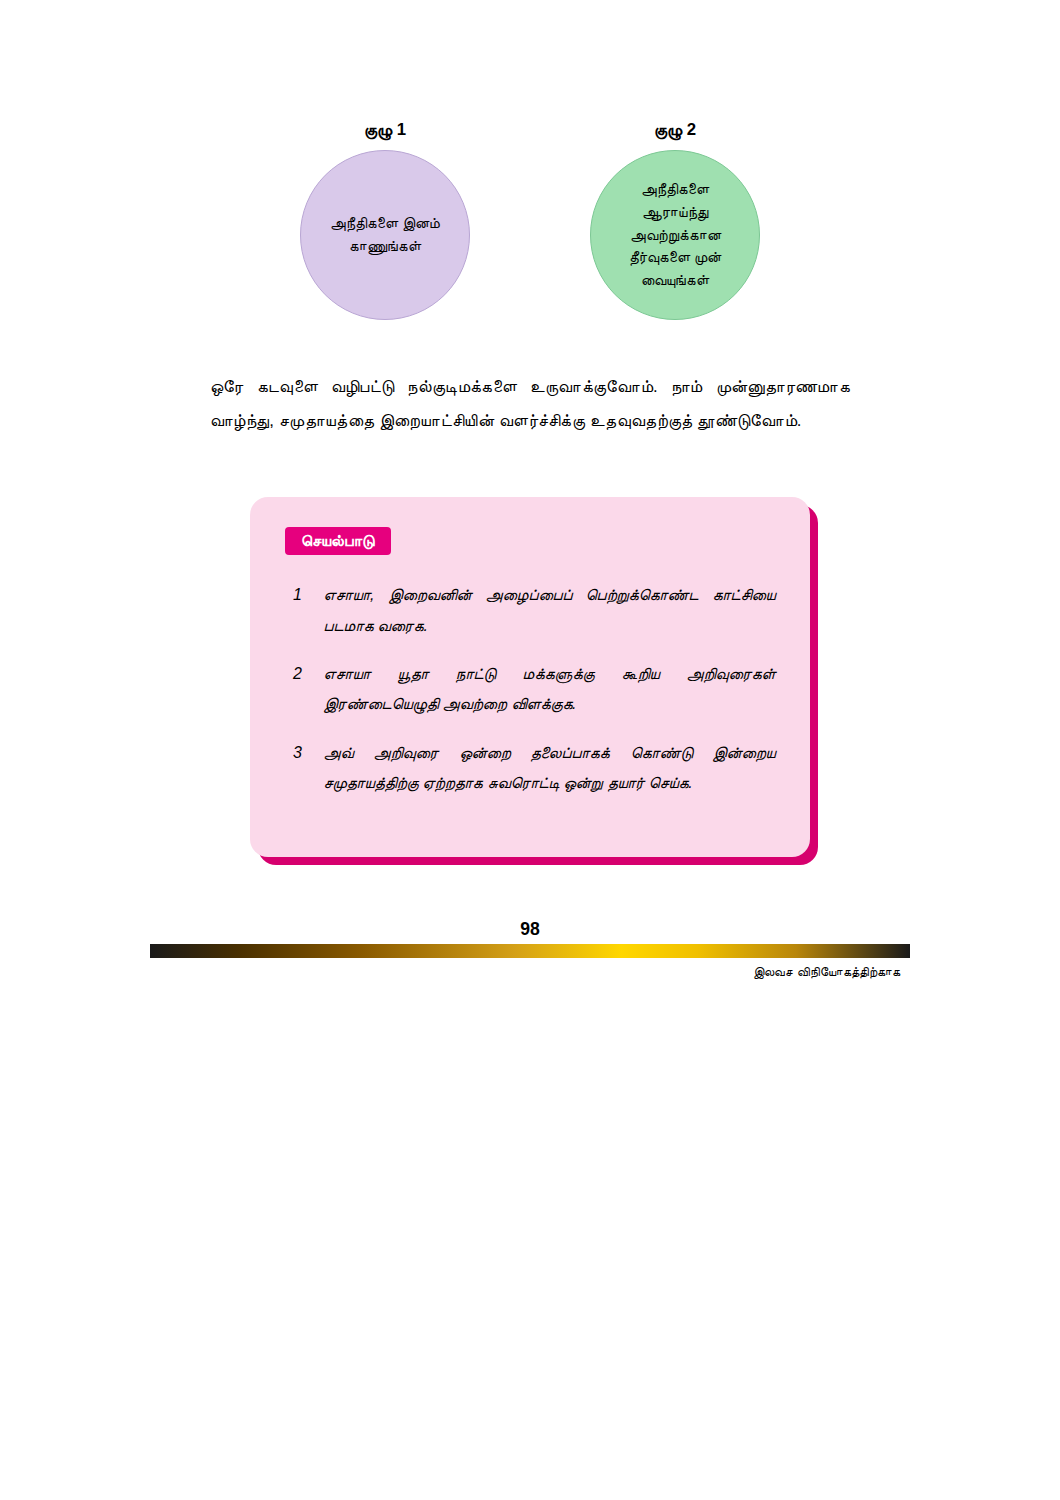குழு 1
அநீதிகளை இனம் காணுங்கள்
குழு 2
அநீதிகளை ஆராய்ந்து அவற்றுக்கான தீர்வுகளை முன் வையுங்கள்
ஒரே கடவுளை வழிபட்டு நல்குடிமக்களை உருவாக்குவோம். நாம் முன்னுதாரணமாக வாழ்ந்து, சமுதாயத்தை இறையாட்சியின் வளர்ச்சிக்கு உதவுவதற்குத் தூண்டுவோம்.
செயல்பாடு
எசாயா, இறைவனின் அழைப்பைப் பெற்றுக்கொண்ட காட்சியை படமாக வரைக.
எசாயா யூதா நாட்டு மக்களுக்கு கூறிய அறிவுரைகள் இரண்டையெழுதி அவற்றை விளக்குக.
அவ் அறிவுரை ஒன்றை தலைப்பாகக் கொண்டு இன்றைய சமுதாயத்திற்கு ஏற்றதாக சுவரொட்டி ஒன்று தயார் செய்க.
98
இலவச விநியோகத்திற்காக